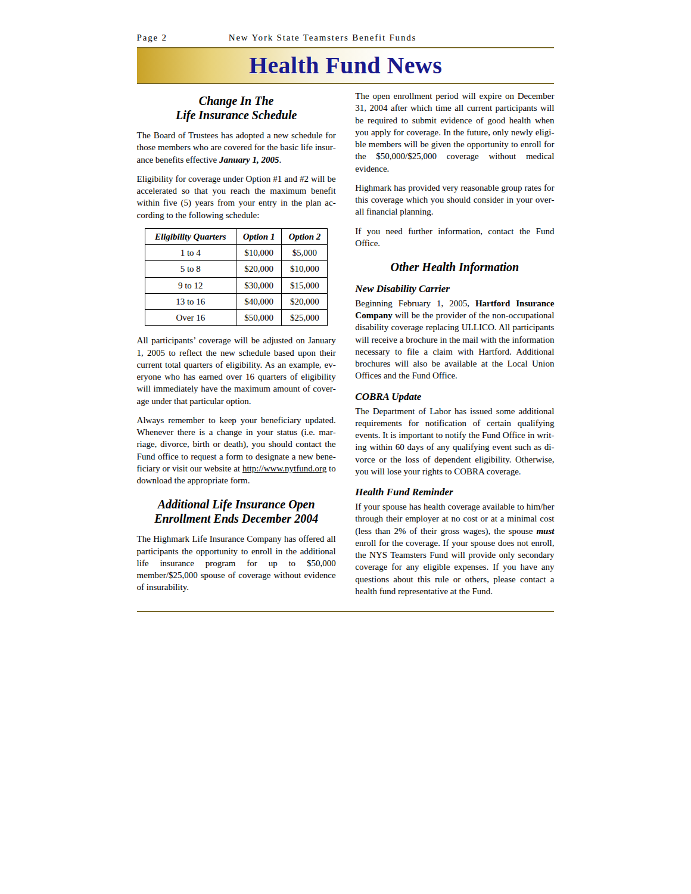Page 2
New York State Teamsters Benefit Funds
Health Fund News
Change In The
Life Insurance Schedule
The Board of Trustees has adopted a new schedule for those members who are covered for the basic life insurance benefits effective January 1, 2005.
Eligibility for coverage under Option #1 and #2 will be accelerated so that you reach the maximum benefit within five (5) years from your entry in the plan according to the following schedule:
| Eligibility Quarters | Option 1 | Option 2 |
| --- | --- | --- |
| 1 to 4 | $10,000 | $5,000 |
| 5 to 8 | $20,000 | $10,000 |
| 9 to 12 | $30,000 | $15,000 |
| 13 to 16 | $40,000 | $20,000 |
| Over 16 | $50,000 | $25,000 |
All participants’ coverage will be adjusted on January 1, 2005 to reflect the new schedule based upon their current total quarters of eligibility. As an example, everyone who has earned over 16 quarters of eligibility will immediately have the maximum amount of coverage under that particular option.
Always remember to keep your beneficiary updated. Whenever there is a change in your status (i.e. marriage, divorce, birth or death), you should contact the Fund office to request a form to designate a new beneficiary or visit our website at http://www.nytfund.org to download the appropriate form.
Additional Life Insurance Open Enrollment Ends December 2004
The Highmark Life Insurance Company has offered all participants the opportunity to enroll in the additional life insurance program for up to $50,000 member/$25,000 spouse of coverage without evidence of insurability.
The open enrollment period will expire on December 31, 2004 after which time all current participants will be required to submit evidence of good health when you apply for coverage. In the future, only newly eligible members will be given the opportunity to enroll for the $50,000/$25,000 coverage without medical evidence.
Highmark has provided very reasonable group rates for this coverage which you should consider in your overall financial planning.
If you need further information, contact the Fund Office.
Other Health Information
New Disability Carrier
Beginning February 1, 2005, Hartford Insurance Company will be the provider of the non-occupational disability coverage replacing ULLICO. All participants will receive a brochure in the mail with the information necessary to file a claim with Hartford. Additional brochures will also be available at the Local Union Offices and the Fund Office.
COBRA Update
The Department of Labor has issued some additional requirements for notification of certain qualifying events. It is important to notify the Fund Office in writing within 60 days of any qualifying event such as divorce or the loss of dependent eligibility. Otherwise, you will lose your rights to COBRA coverage.
Health Fund Reminder
If your spouse has health coverage available to him/her through their employer at no cost or at a minimal cost (less than 2% of their gross wages), the spouse must enroll for the coverage. If your spouse does not enroll, the NYS Teamsters Fund will provide only secondary coverage for any eligible expenses. If you have any questions about this rule or others, please contact a health fund representative at the Fund.